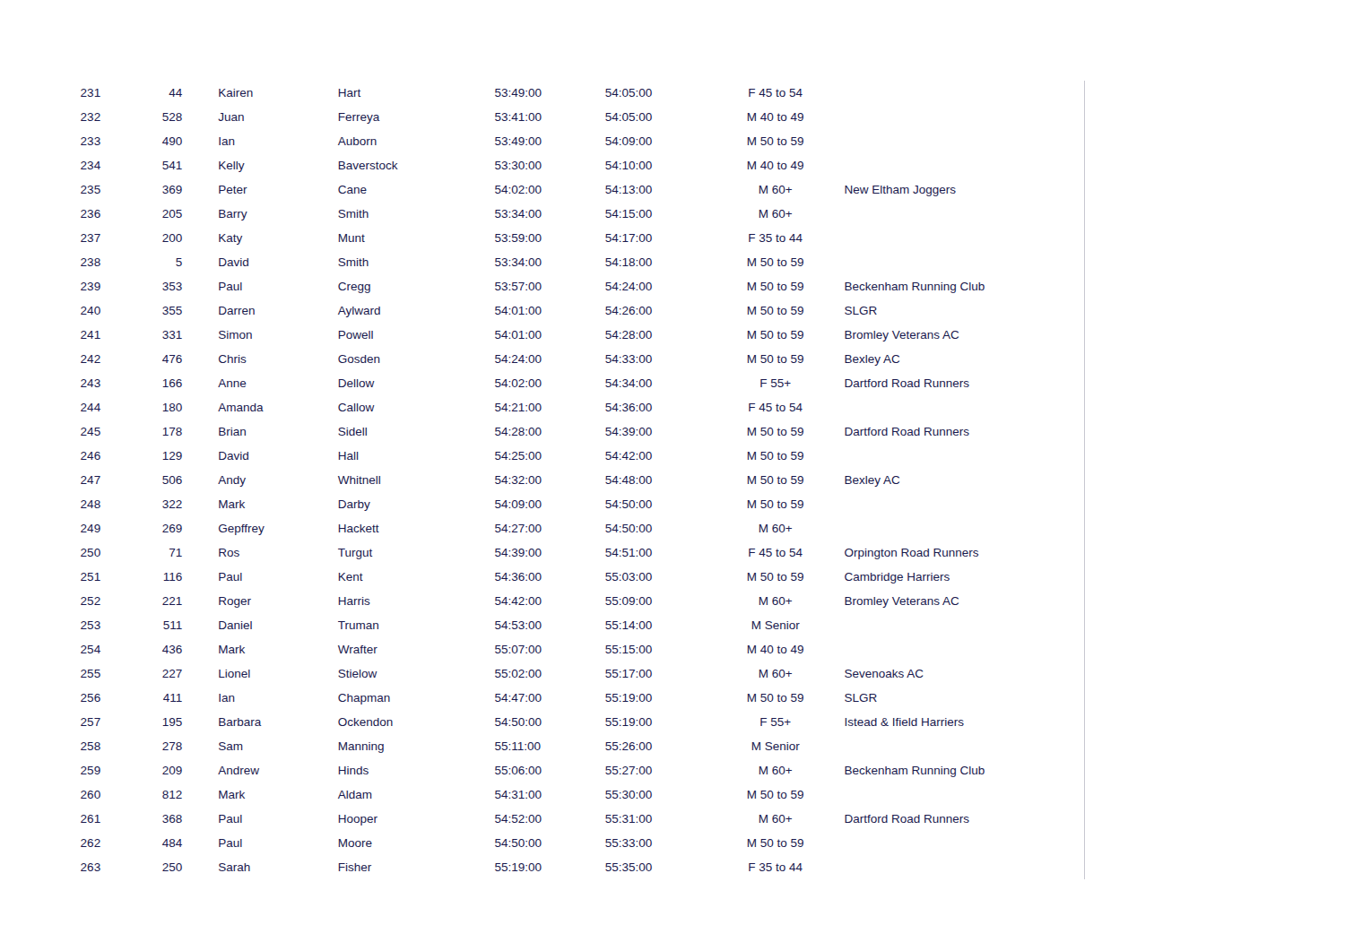| 231 | 44 | Kairen | Hart | 53:49:00 | 54:05:00 | F 45 to 54 | |
| 232 | 528 | Juan | Ferreya | 53:41:00 | 54:05:00 | M 40 to 49 | |
| 233 | 490 | Ian | Auborn | 53:49:00 | 54:09:00 | M 50 to 59 | |
| 234 | 541 | Kelly | Baverstock | 53:30:00 | 54:10:00 | M 40 to 49 | |
| 235 | 369 | Peter | Cane | 54:02:00 | 54:13:00 | M 60+ | New Eltham Joggers |
| 236 | 205 | Barry | Smith | 53:34:00 | 54:15:00 | M 60+ | |
| 237 | 200 | Katy | Munt | 53:59:00 | 54:17:00 | F 35 to 44 | |
| 238 | 5 | David | Smith | 53:34:00 | 54:18:00 | M 50 to 59 | |
| 239 | 353 | Paul | Cregg | 53:57:00 | 54:24:00 | M 50 to 59 | Beckenham Running Club |
| 240 | 355 | Darren | Aylward | 54:01:00 | 54:26:00 | M 50 to 59 | SLGR |
| 241 | 331 | Simon | Powell | 54:01:00 | 54:28:00 | M 50 to 59 | Bromley Veterans AC |
| 242 | 476 | Chris | Gosden | 54:24:00 | 54:33:00 | M 50 to 59 | Bexley AC |
| 243 | 166 | Anne | Dellow | 54:02:00 | 54:34:00 | F 55+ | Dartford Road Runners |
| 244 | 180 | Amanda | Callow | 54:21:00 | 54:36:00 | F 45 to 54 | |
| 245 | 178 | Brian | Sidell | 54:28:00 | 54:39:00 | M 50 to 59 | Dartford Road Runners |
| 246 | 129 | David | Hall | 54:25:00 | 54:42:00 | M 50 to 59 | |
| 247 | 506 | Andy | Whitnell | 54:32:00 | 54:48:00 | M 50 to 59 | Bexley AC |
| 248 | 322 | Mark | Darby | 54:09:00 | 54:50:00 | M 50 to 59 | |
| 249 | 269 | Gepffrey | Hackett | 54:27:00 | 54:50:00 | M 60+ | |
| 250 | 71 | Ros | Turgut | 54:39:00 | 54:51:00 | F 45 to 54 | Orpington Road Runners |
| 251 | 116 | Paul | Kent | 54:36:00 | 55:03:00 | M 50 to 59 | Cambridge Harriers |
| 252 | 221 | Roger | Harris | 54:42:00 | 55:09:00 | M 60+ | Bromley Veterans AC |
| 253 | 511 | Daniel | Truman | 54:53:00 | 55:14:00 | M Senior | |
| 254 | 436 | Mark | Wrafter | 55:07:00 | 55:15:00 | M 40 to 49 | |
| 255 | 227 | Lionel | Stielow | 55:02:00 | 55:17:00 | M 60+ | Sevenoaks AC |
| 256 | 411 | Ian | Chapman | 54:47:00 | 55:19:00 | M 50 to 59 | SLGR |
| 257 | 195 | Barbara | Ockendon | 54:50:00 | 55:19:00 | F 55+ | Istead & Ifield Harriers |
| 258 | 278 | Sam | Manning | 55:11:00 | 55:26:00 | M Senior | |
| 259 | 209 | Andrew | Hinds | 55:06:00 | 55:27:00 | M 60+ | Beckenham Running Club |
| 260 | 812 | Mark | Aldam | 54:31:00 | 55:30:00 | M 50 to 59 | |
| 261 | 368 | Paul | Hooper | 54:52:00 | 55:31:00 | M 60+ | Dartford Road Runners |
| 262 | 484 | Paul | Moore | 54:50:00 | 55:33:00 | M 50 to 59 | |
| 263 | 250 | Sarah | Fisher | 55:19:00 | 55:35:00 | F 35 to 44 | |